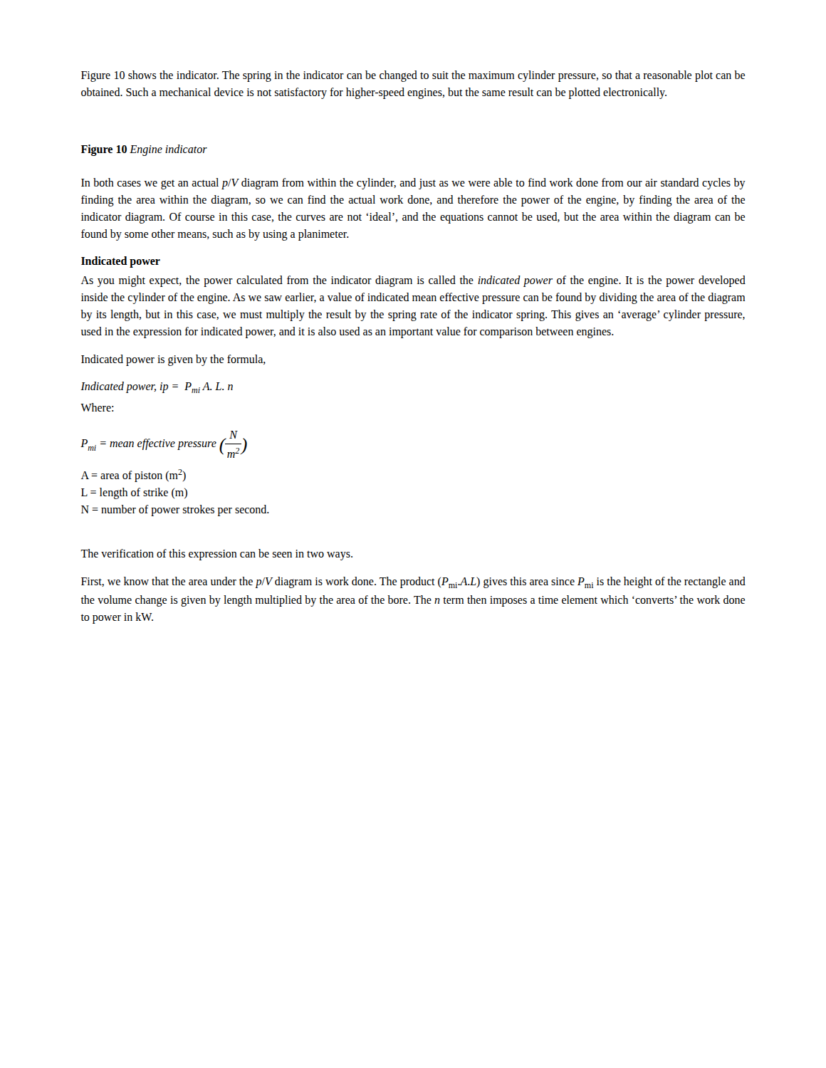Figure 10 shows the indicator. The spring in the indicator can be changed to suit the maximum cylinder pressure, so that a reasonable plot can be obtained. Such a mechanical device is not satisfactory for higher-speed engines, but the same result can be plotted electronically.
Figure 10 Engine indicator
In both cases we get an actual p/V diagram from within the cylinder, and just as we were able to find work done from our air standard cycles by finding the area within the diagram, so we can find the actual work done, and therefore the power of the engine, by finding the area of the indicator diagram. Of course in this case, the curves are not ‘ideal’, and the equations cannot be used, but the area within the diagram can be found by some other means, such as by using a planimeter.
Indicated power
As you might expect, the power calculated from the indicator diagram is called the indicated power of the engine. It is the power developed inside the cylinder of the engine. As we saw earlier, a value of indicated mean effective pressure can be found by dividing the area of the diagram by its length, but in this case, we must multiply the result by the spring rate of the indicator spring. This gives an ‘average’ cylinder pressure, used in the expression for indicated power, and it is also used as an important value for comparison between engines.
Indicated power is given by the formula,
Indicated power, ip = Pmi A. L. n
Where:
Pmi = mean effective pressure (Nm2)
A = area of piston (m2)
L = length of strike (m)
N = number of power strokes per second.
The verification of this expression can be seen in two ways.
First, we know that the area under the p/V diagram is work done. The product (Pmi.A.L) gives this area since Pmi is the height of the rectangle and the volume change is given by length multiplied by the area of the bore. The n term then imposes a time element which ‘converts’ the work done to power in kW.